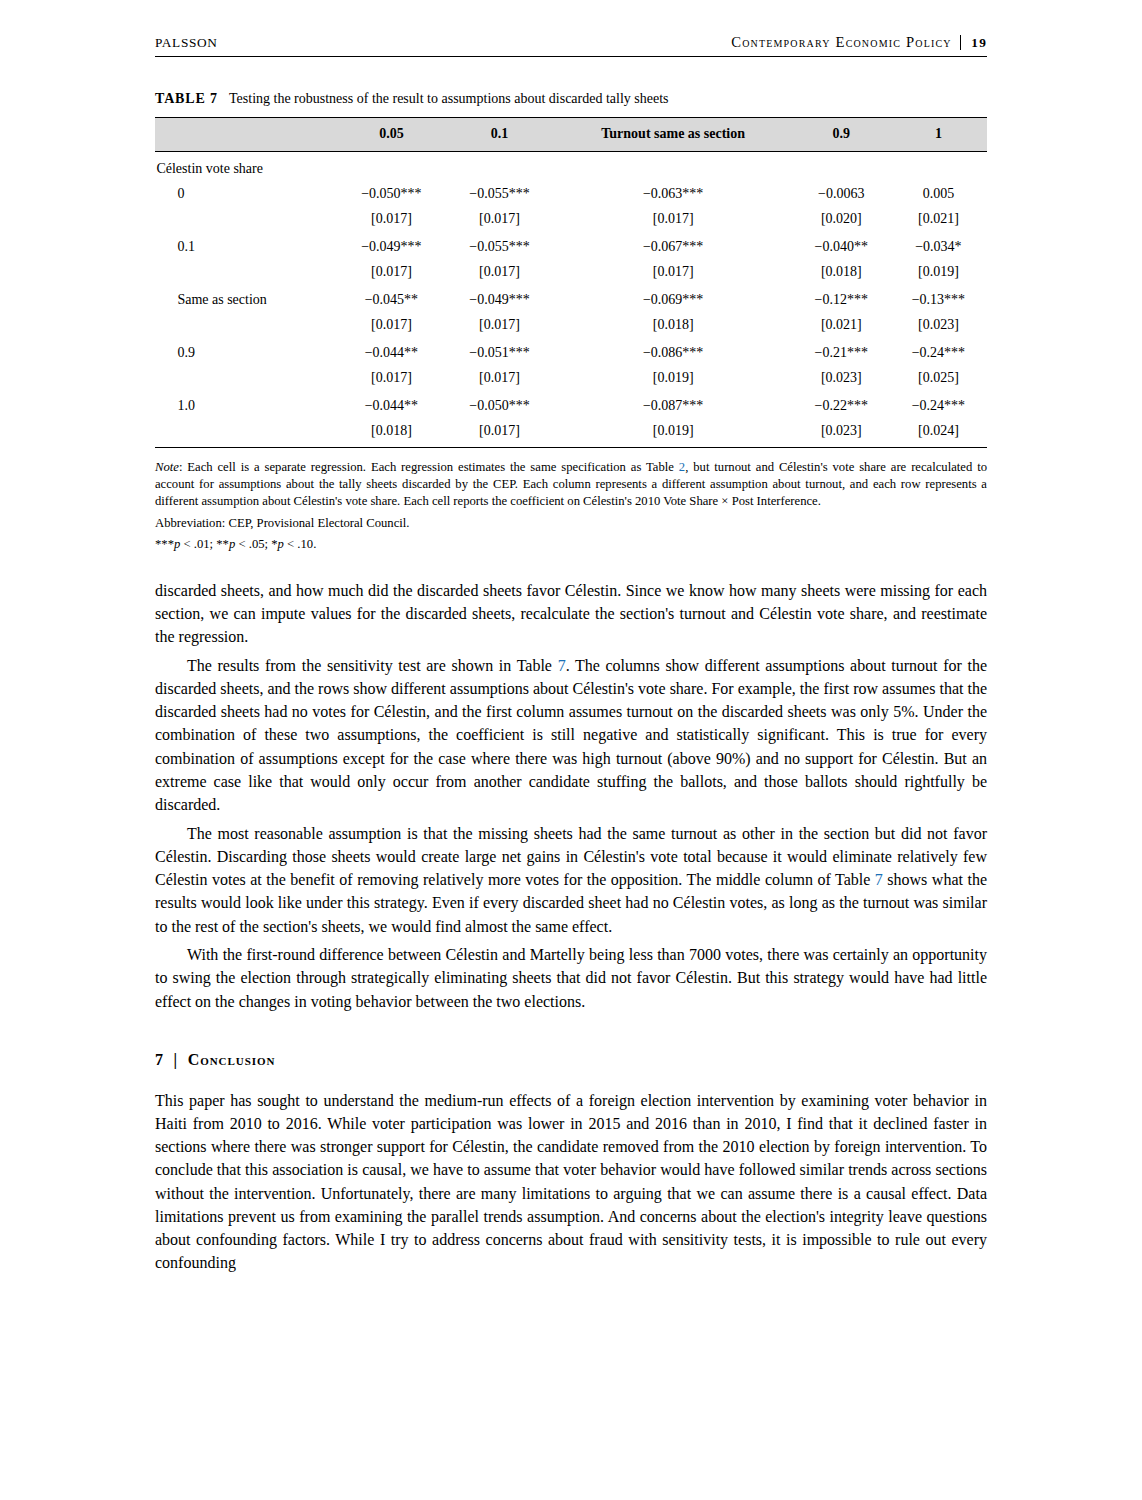PALSSON Contemporary Economic Policy19
TABLE 7 Testing the robustness of the result to assumptions about discarded tally sheets
| | 0.05 | 0.1 | Turnout same as section | 0.9 | 1 |
| --- | --- | --- | --- | --- | --- |
| Célestin vote share |
| 0 | −0.050*** | −0.055*** | −0.063*** | −0.0063 | 0.005 |
| | [0.017] | [0.017] | [0.017] | [0.020] | [0.021] |
| 0.1 | −0.049*** | −0.055*** | −0.067*** | −0.040** | −0.034* |
| | [0.017] | [0.017] | [0.017] | [0.018] | [0.019] |
| Same as section | −0.045** | −0.049*** | −0.069*** | −0.12*** | −0.13*** |
| | [0.017] | [0.017] | [0.018] | [0.021] | [0.023] |
| 0.9 | −0.044** | −0.051*** | −0.086*** | −0.21*** | −0.24*** |
| | [0.017] | [0.017] | [0.019] | [0.023] | [0.025] |
| 1.0 | −0.044** | −0.050*** | −0.087*** | −0.22*** | −0.24*** |
| | [0.018] | [0.017] | [0.019] | [0.023] | [0.024] |
Note: Each cell is a separate regression. Each regression estimates the same specification as Table 2, but turnout and Célestin's vote share are recalculated to account for assumptions about the tally sheets discarded by the CEP. Each column represents a different assumption about turnout, and each row represents a different assumption about Célestin's vote share. Each cell reports the coefficient on Célestin's 2010 Vote Share × Post Interference.
Abbreviation: CEP, Provisional Electoral Council.
***p < .01; **p < .05; *p < .10.
discarded sheets, and how much did the discarded sheets favor Célestin. Since we know how many sheets were missing for each section, we can impute values for the discarded sheets, recalculate the section's turnout and Célestin vote share, and reestimate the regression.
The results from the sensitivity test are shown in Table 7. The columns show different assumptions about turnout for the discarded sheets, and the rows show different assumptions about Célestin's vote share. For example, the first row assumes that the discarded sheets had no votes for Célestin, and the first column assumes turnout on the discarded sheets was only 5%. Under the combination of these two assumptions, the coefficient is still negative and statistically significant. This is true for every combination of assumptions except for the case where there was high turnout (above 90%) and no support for Célestin. But an extreme case like that would only occur from another candidate stuffing the ballots, and those ballots should rightfully be discarded.
The most reasonable assumption is that the missing sheets had the same turnout as other in the section but did not favor Célestin. Discarding those sheets would create large net gains in Célestin's vote total because it would eliminate relatively few Célestin votes at the benefit of removing relatively more votes for the opposition. The middle column of Table 7 shows what the results would look like under this strategy. Even if every discarded sheet had no Célestin votes, as long as the turnout was similar to the rest of the section's sheets, we would find almost the same effect.
With the first-round difference between Célestin and Martelly being less than 7000 votes, there was certainly an opportunity to swing the election through strategically eliminating sheets that did not favor Célestin. But this strategy would have had little effect on the changes in voting behavior between the two elections.
7|Conclusion
This paper has sought to understand the medium-run effects of a foreign election intervention by examining voter behavior in Haiti from 2010 to 2016. While voter participation was lower in 2015 and 2016 than in 2010, I find that it declined faster in sections where there was stronger support for Célestin, the candidate removed from the 2010 election by foreign intervention. To conclude that this association is causal, we have to assume that voter behavior would have followed similar trends across sections without the intervention. Unfortunately, there are many limitations to arguing that we can assume there is a causal effect. Data limitations prevent us from examining the parallel trends assumption. And concerns about the election's integrity leave questions about confounding factors. While I try to address concerns about fraud with sensitivity tests, it is impossible to rule out every confounding